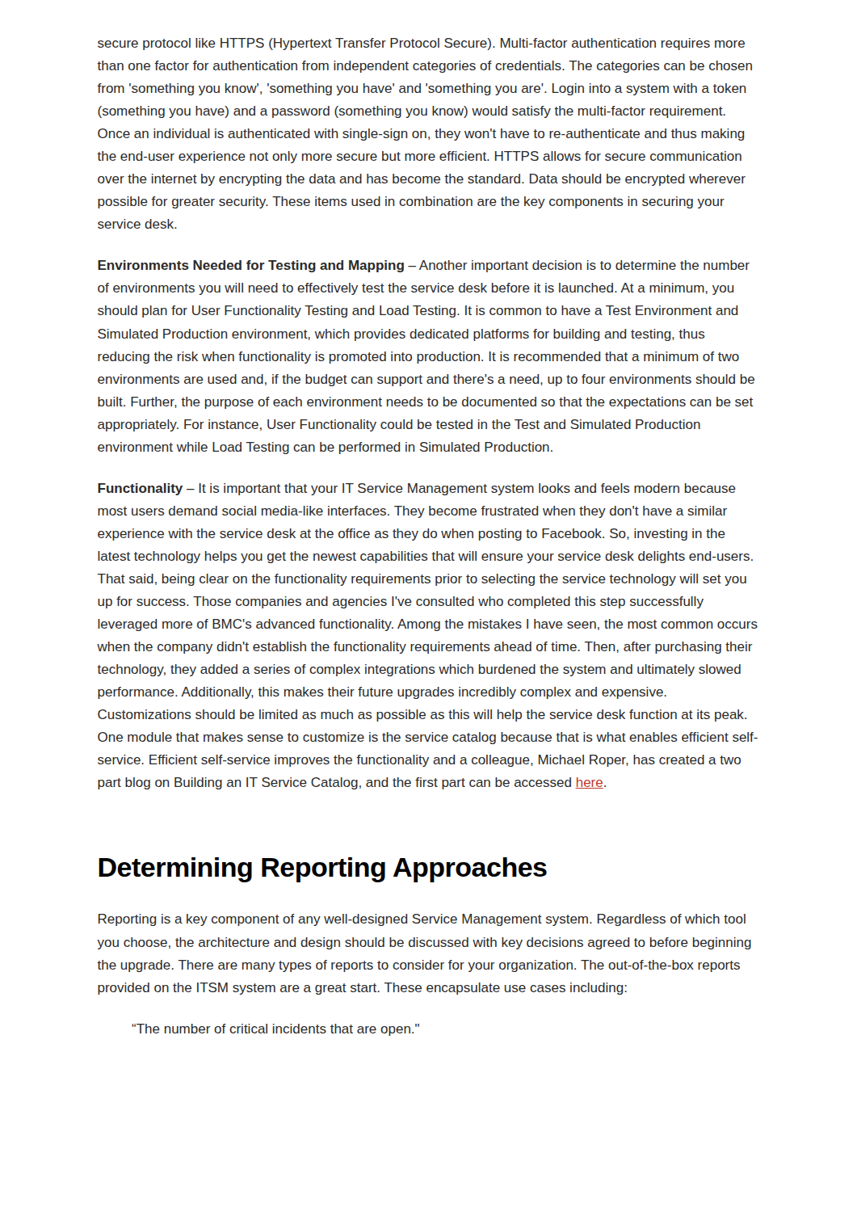secure protocol like HTTPS (Hypertext Transfer Protocol Secure). Multi-factor authentication requires more than one factor for authentication from independent categories of credentials. The categories can be chosen from 'something you know', 'something you have' and 'something you are'. Login into a system with a token (something you have) and a password (something you know) would satisfy the multi-factor requirement. Once an individual is authenticated with single-sign on, they won't have to re-authenticate and thus making the end-user experience not only more secure but more efficient. HTTPS allows for secure communication over the internet by encrypting the data and has become the standard. Data should be encrypted wherever possible for greater security. These items used in combination are the key components in securing your service desk.
Environments Needed for Testing and Mapping – Another important decision is to determine the number of environments you will need to effectively test the service desk before it is launched. At a minimum, you should plan for User Functionality Testing and Load Testing. It is common to have a Test Environment and Simulated Production environment, which provides dedicated platforms for building and testing, thus reducing the risk when functionality is promoted into production. It is recommended that a minimum of two environments are used and, if the budget can support and there's a need, up to four environments should be built. Further, the purpose of each environment needs to be documented so that the expectations can be set appropriately. For instance, User Functionality could be tested in the Test and Simulated Production environment while Load Testing can be performed in Simulated Production.
Functionality – It is important that your IT Service Management system looks and feels modern because most users demand social media-like interfaces. They become frustrated when they don't have a similar experience with the service desk at the office as they do when posting to Facebook. So, investing in the latest technology helps you get the newest capabilities that will ensure your service desk delights end-users. That said, being clear on the functionality requirements prior to selecting the service technology will set you up for success. Those companies and agencies I've consulted who completed this step successfully leveraged more of BMC's advanced functionality. Among the mistakes I have seen, the most common occurs when the company didn't establish the functionality requirements ahead of time. Then, after purchasing their technology, they added a series of complex integrations which burdened the system and ultimately slowed performance. Additionally, this makes their future upgrades incredibly complex and expensive. Customizations should be limited as much as possible as this will help the service desk function at its peak. One module that makes sense to customize is the service catalog because that is what enables efficient self-service. Efficient self-service improves the functionality and a colleague, Michael Roper, has created a two part blog on Building an IT Service Catalog, and the first part can be accessed here.
Determining Reporting Approaches
Reporting is a key component of any well-designed Service Management system. Regardless of which tool you choose, the architecture and design should be discussed with key decisions agreed to before beginning the upgrade. There are many types of reports to consider for your organization. The out-of-the-box reports provided on the ITSM system are a great start. These encapsulate use cases including:
“The number of critical incidents that are open."